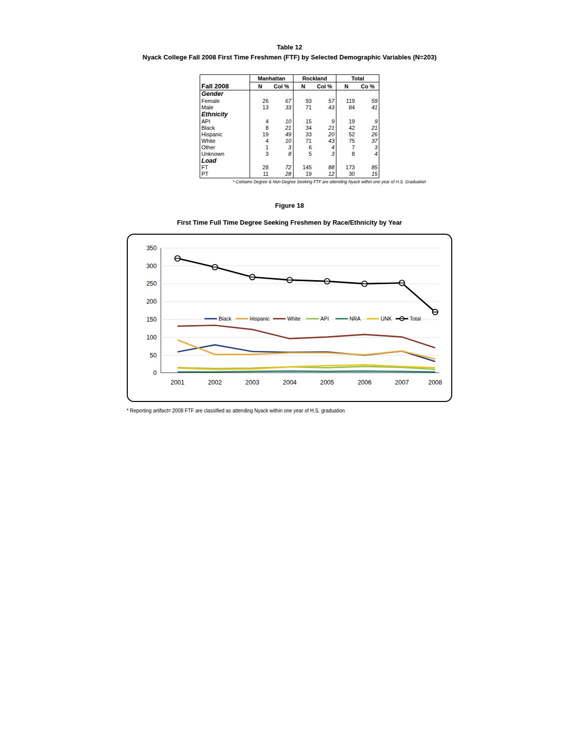Table 12
Nyack College Fall 2008 First Time Freshmen (FTF) by Selected Demographic Variables (N=203)
| | Manhattan | Rockland | Total |
| --- | --- | --- | --- |
| Fall 2008 | N | Col % | N | Col % | N | Co % |
| Gender | | | | | | |
| Female | 26 | 67 | 93 | 57 | 119 | 59 |
| Male | 13 | 33 | 71 | 43 | 84 | 41 |
| Ethnicity | | | | | | |
| API | 4 | 10 | 15 | 9 | 19 | 9 |
| Black | 8 | 21 | 34 | 21 | 42 | 21 |
| Hispanic | 19 | 49 | 33 | 20 | 52 | 26 |
| White | 4 | 10 | 71 | 43 | 75 | 37 |
| Other | 1 | 3 | 6 | 4 | 7 | 3 |
| Unknown | 3 | 8 | 5 | 3 | 8 | 4 |
| Load | | | | | | |
| FT | 28 | 72 | 145 | 88 | 173 | 85 |
| PT | 11 | 28 | 19 | 12 | 30 | 15 |
* Contains Degree & Non-Degree Seeking FTF are attending Nyack within one year of H.S. Graduation
Figure 18
First Time Full Time Degree Seeking Freshmen by Race/Ethnicity by Year
350 300 250 200 150 100 50 0 2001 2002 2003 2004 2005 2006 2007 2008 Black Hispanic White API NRA UNK Total
* Reporting artifact= 2008 FTF are classified as attending Nyack within one year of H.S. graduation